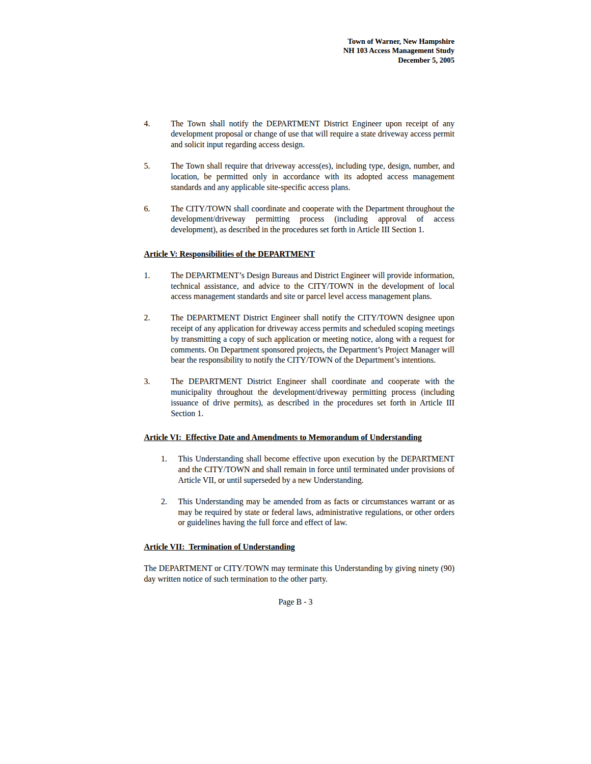Town of Warner, New Hampshire
NH 103 Access Management Study
December 5, 2005
4.
The Town shall notify the DEPARTMENT District Engineer upon receipt of any development proposal or change of use that will require a state driveway access permit and solicit input regarding access design.
5.
The Town shall require that driveway access(es), including type, design, number, and location, be permitted only in accordance with its adopted access management standards and any applicable site-specific access plans.
6.
The CITY/TOWN shall coordinate and cooperate with the Department throughout the development/driveway permitting process (including approval of access development), as described in the procedures set forth in Article III Section 1.
Article V: Responsibilities of the DEPARTMENT
1.
The DEPARTMENT’s Design Bureaus and District Engineer will provide information, technical assistance, and advice to the CITY/TOWN in the development of local access management standards and site or parcel level access management plans.
2.
The DEPARTMENT District Engineer shall notify the CITY/TOWN designee upon receipt of any application for driveway access permits and scheduled scoping meetings by transmitting a copy of such application or meeting notice, along with a request for comments. On Department sponsored projects, the Department’s Project Manager will bear the responsibility to notify the CITY/TOWN of the Department’s intentions.
3.
The DEPARTMENT District Engineer shall coordinate and cooperate with the municipality throughout the development/driveway permitting process (including issuance of drive permits), as described in the procedures set forth in Article III Section 1.
Article VI: Effective Date and Amendments to Memorandum of Understanding
1.
This Understanding shall become effective upon execution by the DEPARTMENT and the CITY/TOWN and shall remain in force until terminated under provisions of Article VII, or until superseded by a new Understanding.
2.
This Understanding may be amended from as facts or circumstances warrant or as may be required by state or federal laws, administrative regulations, or other orders or guidelines having the full force and effect of law.
Article VII: Termination of Understanding
The DEPARTMENT or CITY/TOWN may terminate this Understanding by giving ninety (90) day written notice of such termination to the other party.
Page B - 3